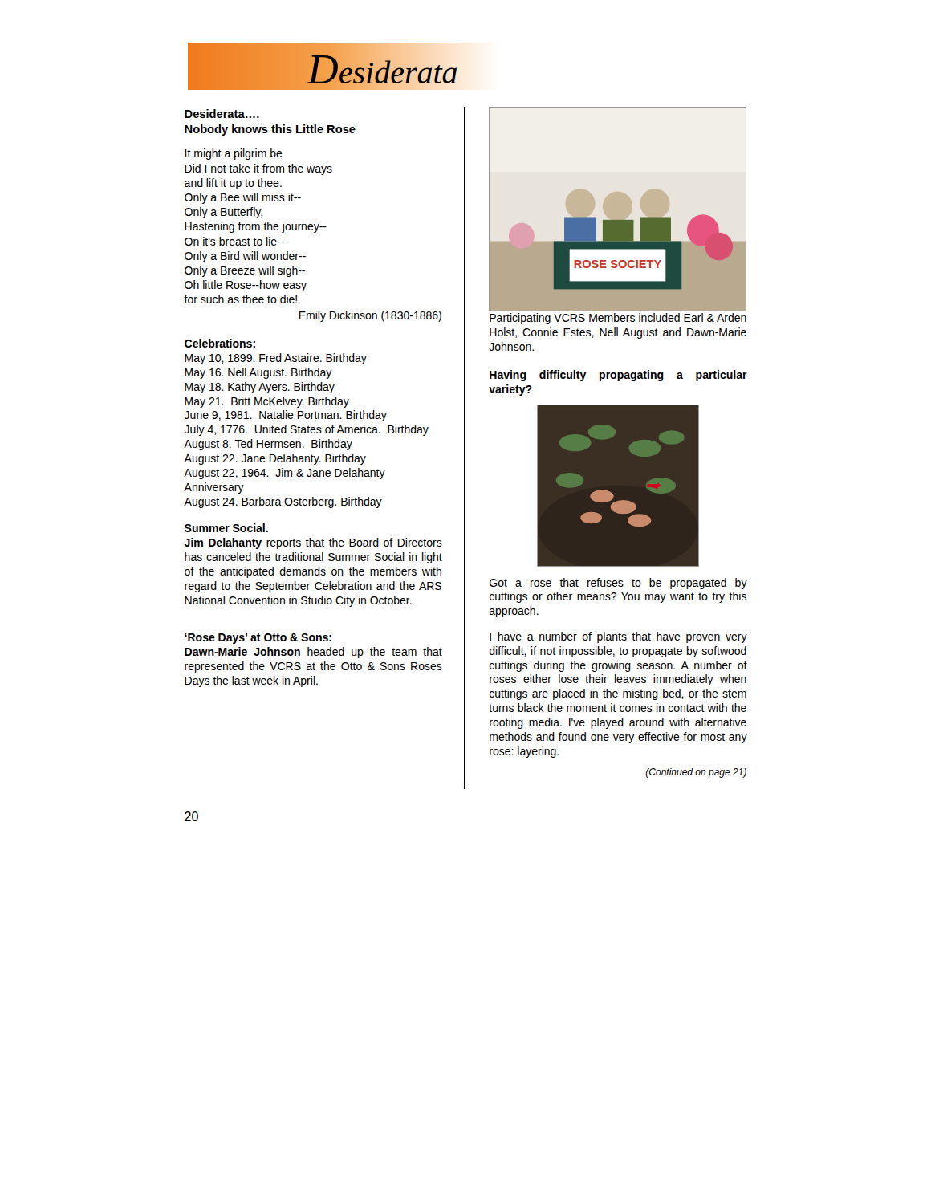Desiderata
Desiderata….
Nobody knows this Little Rose
It might a pilgrim be
Did I not take it from the ways
and lift it up to thee.
Only a Bee will miss it--
Only a Butterfly,
Hastening from the journey--
On it's breast to lie--
Only a Bird will wonder--
Only a Breeze will sigh--
Oh little Rose--how easy
for such as thee to die!
Emily Dickinson (1830-1886)
Celebrations:
May 10, 1899. Fred Astaire. Birthday
May 16. Nell August. Birthday
May 18. Kathy Ayers. Birthday
May 21. Britt McKelvey. Birthday
June 9, 1981. Natalie Portman. Birthday
July 4, 1776. United States of America. Birthday
August 8. Ted Hermsen. Birthday
August 22. Jane Delahanty. Birthday
August 22, 1964. Jim & Jane Delahanty
Anniversary
August 24. Barbara Osterberg. Birthday
Summer Social.
Jim Delahanty reports that the Board of Directors has canceled the traditional Summer Social in light of the anticipated demands on the members with regard to the September Celebration and the ARS National Convention in Studio City in October.
‘Rose Days’ at Otto & Sons:
Dawn-Marie Johnson headed up the team that represented the VCRS at the Otto & Sons Roses Days the last week in April.
Participating VCRS Members included Earl & Arden Holst, Connie Estes, Nell August and Dawn-Marie Johnson.
Having difficulty propagating a particular variety?
Got a rose that refuses to be propagated by cuttings or other means? You may want to try this approach.
I have a number of plants that have proven very difficult, if not impossible, to propagate by softwood cuttings during the growing season. A number of roses either lose their leaves immediately when cuttings are placed in the misting bed, or the stem turns black the moment it comes in contact with the rooting media. I've played around with alternative methods and found one very effective for most any rose: layering.
(Continued on page 21)
20